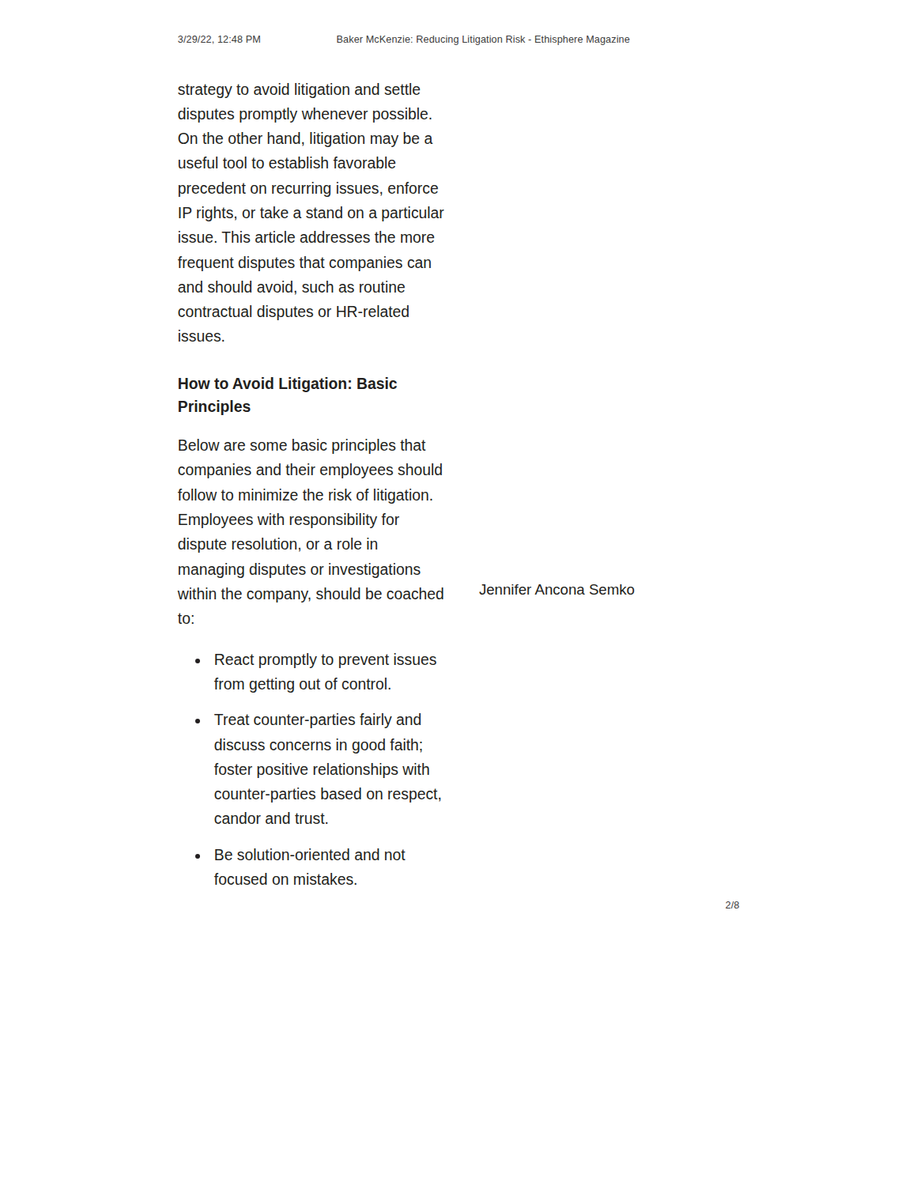3/29/22, 12:48 PM Baker McKenzie: Reducing Litigation Risk - Ethisphere Magazine
strategy to avoid litigation and settle disputes promptly whenever possible. On the other hand, litigation may be a useful tool to establish favorable precedent on recurring issues, enforce IP rights, or take a stand on a particular issue. This article addresses the more frequent disputes that companies can and should avoid, such as routine contractual disputes or HR-related issues.
How to Avoid Litigation: Basic Principles
Below are some basic principles that companies and their employees should follow to minimize the risk of litigation. Employees with responsibility for dispute resolution, or a role in managing disputes or investigations within the company, should be coached to:
React promptly to prevent issues from getting out of control.
Treat counter-parties fairly and discuss concerns in good faith; foster positive relationships with counter-parties based on respect, candor and trust.
Be solution-oriented and not focused on mistakes.
Jennifer Ancona Semko
2/8